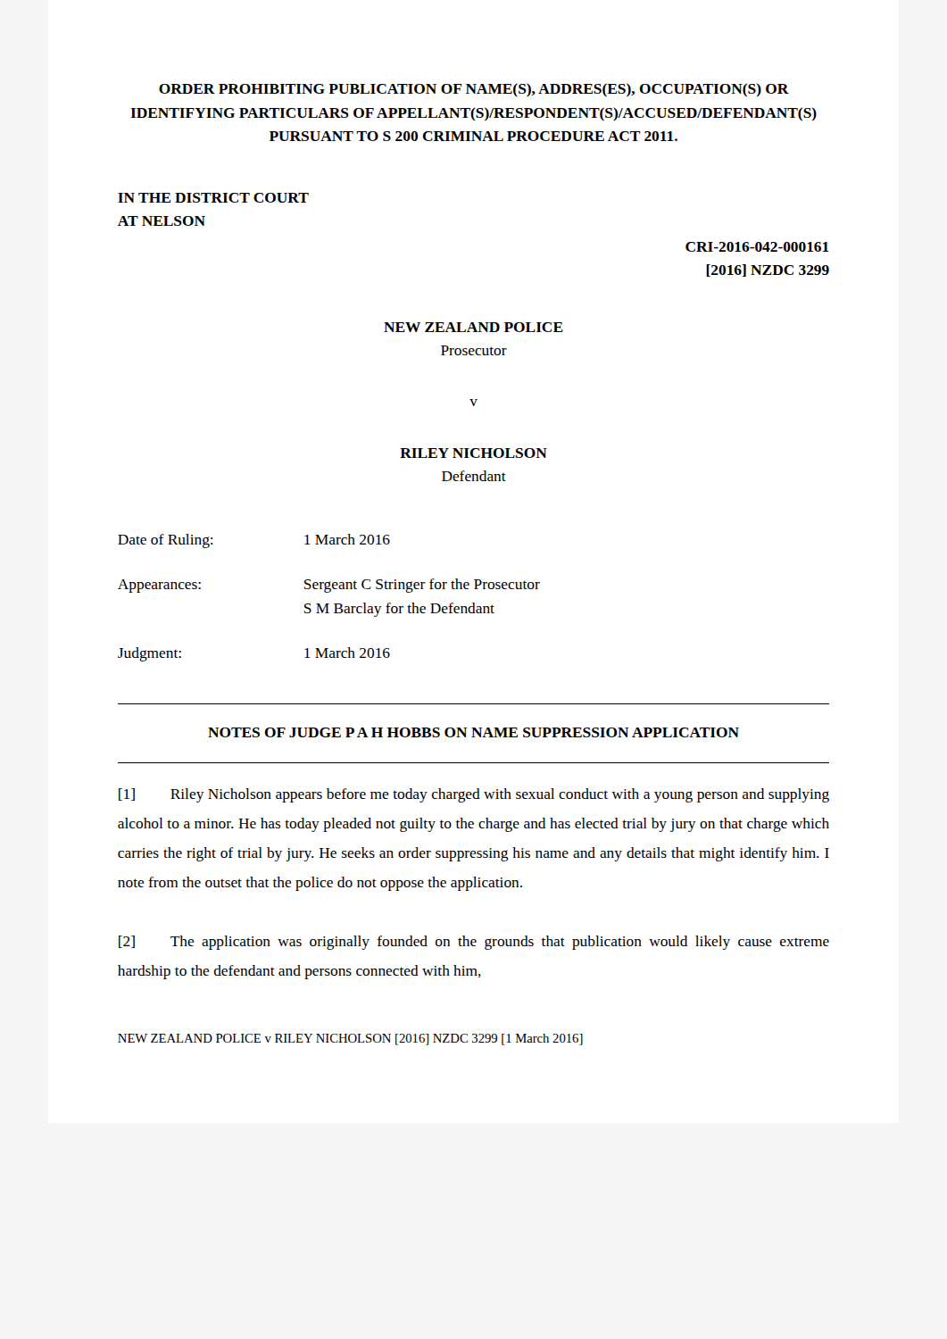Order prohibiting publication of name(s), addres(es), occupation(s) or identifying particulars of appellant(s)/respondent(s)/accused/defendant(s) pursuant to s 200 Criminal Procedure Act 2011.
In the District Court
at Nelson
CRI-2016-042-000161
[2016] NZDC 3299
New Zealand Police Prosecutor
v
Riley Nicholson Defendant
| Date of Ruling: | 1 March 2016 |
| Appearances: | Sergeant C Stringer for the Prosecutor S M Barclay for the Defendant |
| Judgment: | 1 March 2016 |
Notes of Judge P A H Hobbs on Name Suppression Application
[1] Riley Nicholson appears before me today charged with sexual conduct with a young person and supplying alcohol to a minor. He has today pleaded not guilty to the charge and has elected trial by jury on that charge which carries the right of trial by jury. He seeks an order suppressing his name and any details that might identify him. I note from the outset that the police do not oppose the application.
[2] The application was originally founded on the grounds that publication would likely cause extreme hardship to the defendant and persons connected with him,
NEW ZEALAND POLICE v RILEY NICHOLSON [2016] NZDC 3299 [1 March 2016]